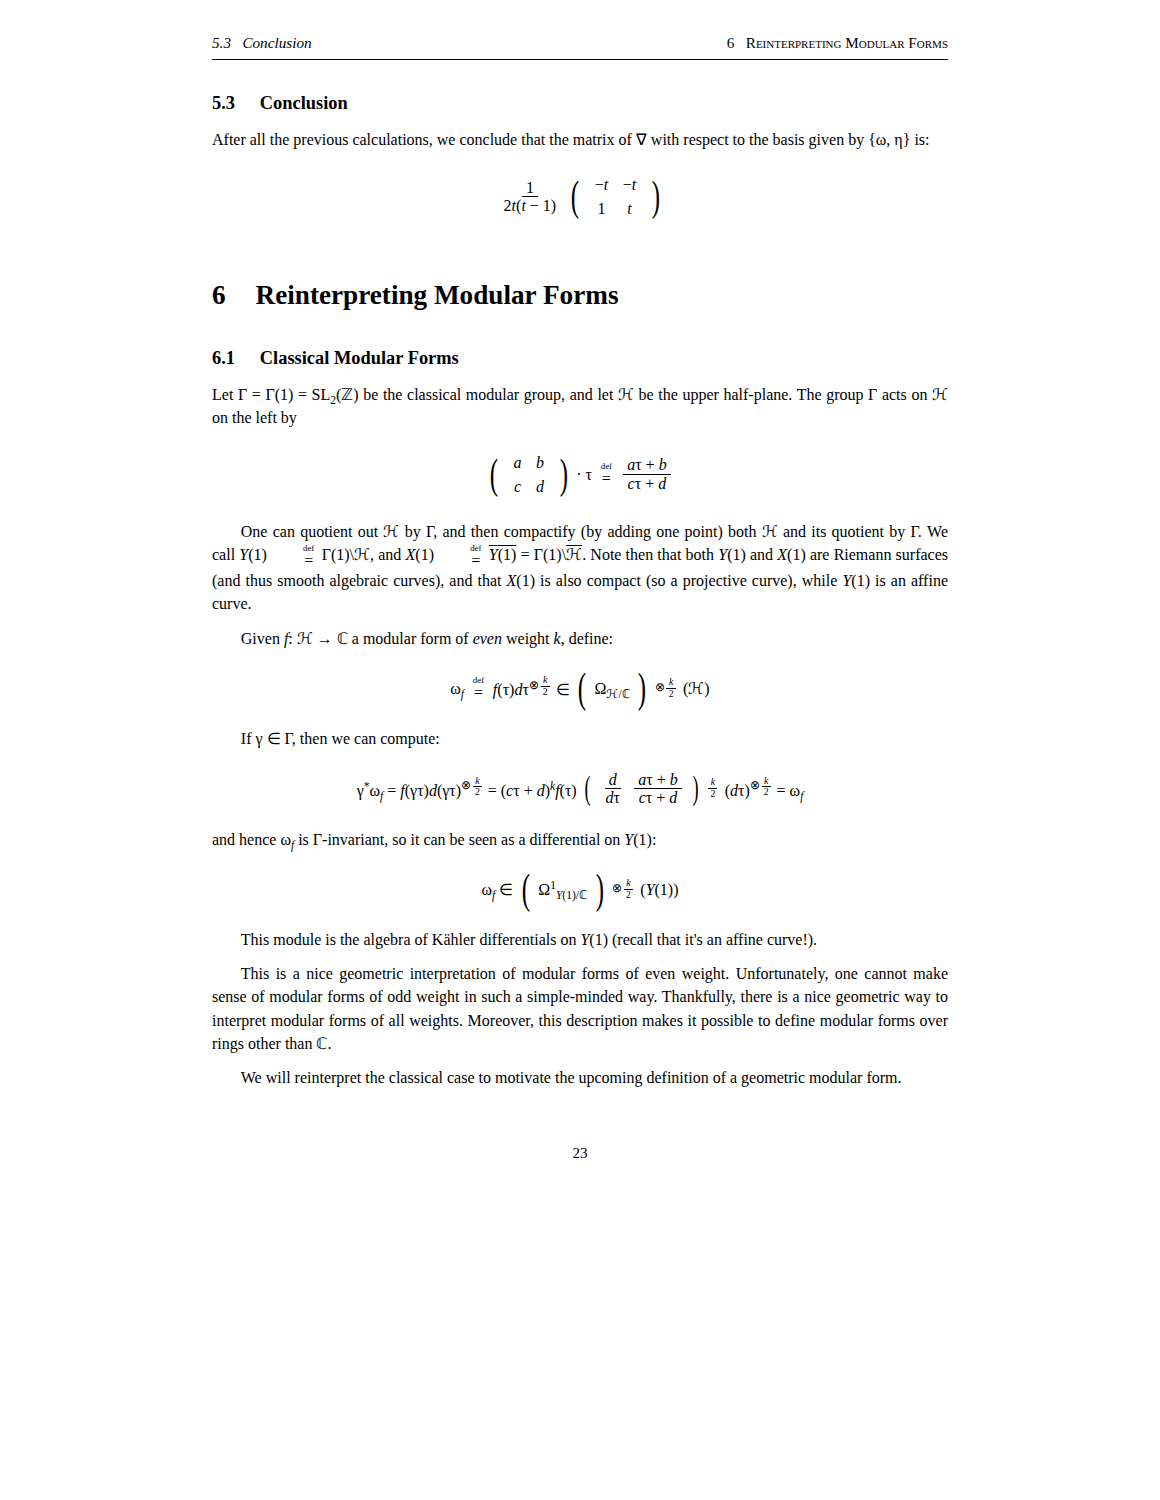5.3 Conclusion 6 Reinterpreting Modular Forms
5.3 Conclusion
After all the previous calculations, we conclude that the matrix of ∇ with respect to the basis given by {ω, η} is:
12t(t − 1) (
| − t | − t |
| 1 | t |
)
6 Reinterpreting Modular Forms
6.1 Classical Modular Forms
Let Γ = Γ(1) = SL2(ℤ) be the classical modular group, and let ℋ be the upper half-plane. The group Γ acts on ℋ on the left by
(
| a | b |
| c | d |
) · τ def= aτ + b cτ + d
One can quotient out ℋ by Γ, and then compactify (by adding one point) both ℋ and its quotient by Γ. We call Y(1) def= Γ(1)\ℋ, and X(1) def= Y(1) = Γ(1)\ℋ. Note then that both Y(1) and X(1) are Riemann surfaces (and thus smooth algebraic curves), and that X(1) is also compact (so a projective curve), while Y(1) is an affine curve.
Given f: ℋ → ℂ a modular form of even weight k, define:
ωf def= f(τ)dτ⊗k 2 ∈ ( Ωℋ/ℂ ) ⊗k 2 (ℋ)
If γ ∈ Γ, then we can compute:
γ*ωf = f(γτ)d(γτ)⊗k 2 = (cτ + d)kf(τ) ( ddτ aτ + b cτ + d ) k 2 (dτ)⊗k 2 = ωf
and hence ωf is Γ-invariant, so it can be seen as a differential on Y(1):
ωf ∈ ( Ω1Y(1)/ℂ ) ⊗k 2 (Y(1))
This module is the algebra of Kähler differentials on Y(1) (recall that it's an affine curve!).
This is a nice geometric interpretation of modular forms of even weight. Unfortunately, one cannot make sense of modular forms of odd weight in such a simple-minded way. Thankfully, there is a nice geometric way to interpret modular forms of all weights. Moreover, this description makes it possible to define modular forms over rings other than ℂ.
We will reinterpret the classical case to motivate the upcoming definition of a geometric modular form.
23